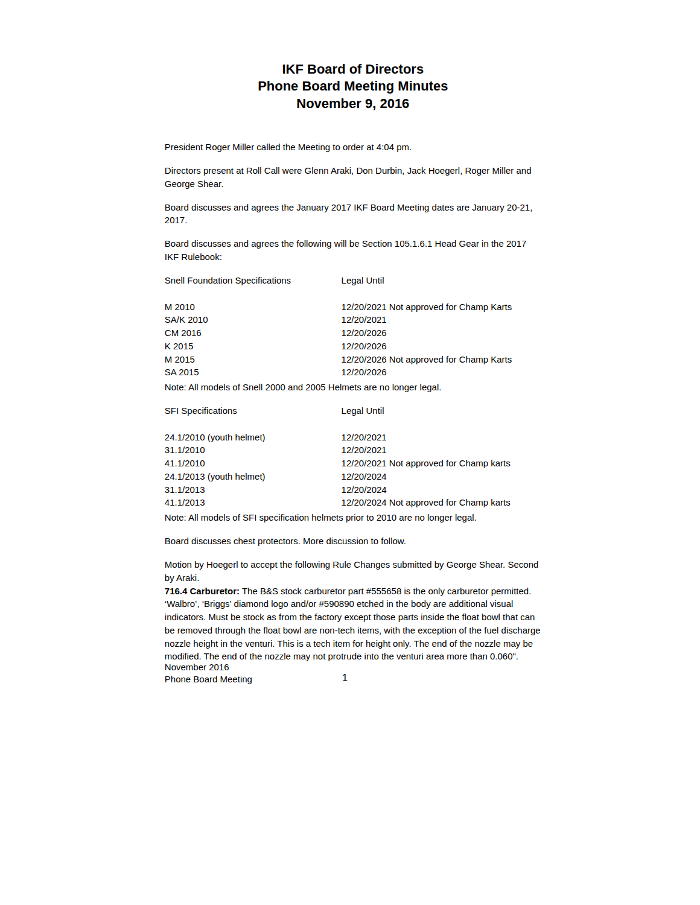IKF Board of Directors
Phone Board Meeting Minutes
November 9, 2016
President Roger Miller called the Meeting to order at 4:04 pm.
Directors present at Roll Call were Glenn Araki, Don Durbin, Jack Hoegerl, Roger Miller and George Shear.
Board discusses and agrees the January 2017 IKF Board Meeting dates are January 20-21, 2017.
Board discusses and agrees the following will be Section 105.1.6.1 Head Gear in the 2017 IKF Rulebook:
| Snell Foundation Specifications | Legal Until |
| M 2010 | 12/20/2021 Not approved for Champ Karts |
| SA/K 2010 | 12/20/2021 |
| CM 2016 | 12/20/2026 |
| K 2015 | 12/20/2026 |
| M 2015 | 12/20/2026 Not approved for Champ Karts |
| SA 2015 | 12/20/2026 |
Note: All models of Snell 2000 and 2005 Helmets are no longer legal.
| SFI Specifications | Legal Until |
| 24.1/2010 (youth helmet) | 12/20/2021 |
| 31.1/2010 | 12/20/2021 |
| 41.1/2010 | 12/20/2021 Not approved for Champ karts |
| 24.1/2013 (youth helmet) | 12/20/2024 |
| 31.1/2013 | 12/20/2024 |
| 41.1/2013 | 12/20/2024 Not approved for Champ karts |
Note: All models of SFI specification helmets prior to 2010 are no longer legal.
Board discusses chest protectors. More discussion to follow.
Motion by Hoegerl to accept the following Rule Changes submitted by George Shear. Second by Araki.
716.4 Carburetor: The B&S stock carburetor part #555658 is the only carburetor permitted. ‘Walbro’, ‘Briggs’ diamond logo and/or #590890 etched in the body are additional visual indicators. Must be stock as from the factory except those parts inside the float bowl that can be removed through the float bowl are non-tech items, with the exception of the fuel discharge nozzle height in the venturi. This is a tech item for height only. The end of the nozzle may be modified. The end of the nozzle may not protrude into the venturi area more than 0.060".
November 2016
Phone Board Meeting 1